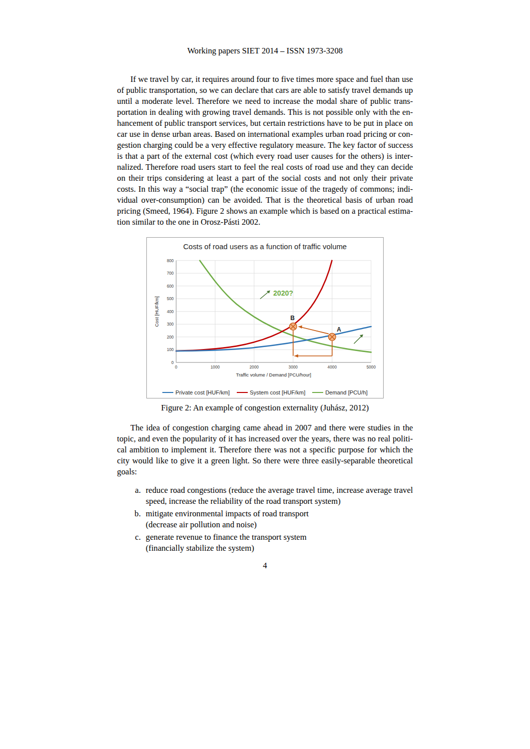Working papers SIET 2014 – ISSN 1973-3208
If we travel by car, it requires around four to five times more space and fuel than use of public transportation, so we can declare that cars are able to satisfy travel demands up until a moderate level. Therefore we need to increase the modal share of public transportation in dealing with growing travel demands. This is not possible only with the enhancement of public transport services, but certain restrictions have to be put in place on car use in dense urban areas. Based on international examples urban road pricing or congestion charging could be a very effective regulatory measure. The key factor of success is that a part of the external cost (which every road user causes for the others) is internalized. Therefore road users start to feel the real costs of road use and they can decide on their trips considering at least a part of the social costs and not only their private costs. In this way a “social trap” (the economic issue of the tragedy of commons; individual over-consumption) can be avoided. That is the theoretical basis of urban road pricing (Smeed, 1964). Figure 2 shows an example which is based on a practical estimation similar to the one in Orosz-Pásti 2002.
Costs of road users as a function of traffic volume
800 700 600 500 400 300 200 100 0 0 1000 2000 3000 4000 5000 Cost [HUF/km] Traffic volume / Demand [PCU/hour] 2020? A B
Private cost [HUF/km] System cost [HUF/km] Demand [PCU/h]
Figure 2: An example of congestion externality (Juhász, 2012)
The idea of congestion charging came ahead in 2007 and there were studies in the topic, and even the popularity of it has increased over the years, there was no real political ambition to implement it. Therefore there was not a specific purpose for which the city would like to give it a green light. So there were three easily-separable theoretical goals:
reduce road congestions (reduce the average travel time, increase average travel speed, increase the reliability of the road transport system)
mitigate environmental impacts of road transport(decrease air pollution and noise)
generate revenue to finance the transport system(financially stabilize the system)
4